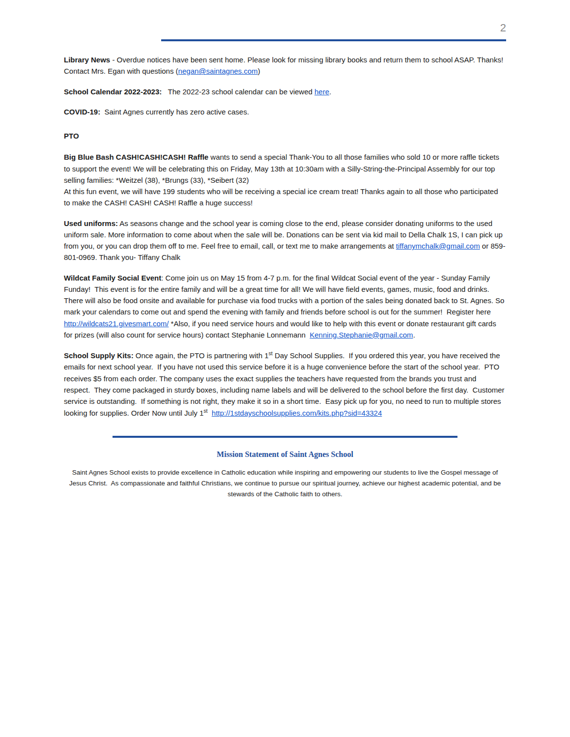2
Library News - Overdue notices have been sent home. Please look for missing library books and return them to school ASAP. Thanks! Contact Mrs. Egan with questions (negan@saintagnes.com)
School Calendar 2022-2023: The 2022-23 school calendar can be viewed here.
COVID-19: Saint Agnes currently has zero active cases.
PTO
Big Blue Bash CASH!CASH!CASH! Raffle wants to send a special Thank-You to all those families who sold 10 or more raffle tickets to support the event! We will be celebrating this on Friday, May 13th at 10:30am with a Silly-String-the-Principal Assembly for our top selling families: *Weitzel (38), *Brungs (33), *Seibert (32)
At this fun event, we will have 199 students who will be receiving a special ice cream treat! Thanks again to all those who participated to make the CASH! CASH! CASH! Raffle a huge success!
Used uniforms: As seasons change and the school year is coming close to the end, please consider donating uniforms to the used uniform sale. More information to come about when the sale will be. Donations can be sent via kid mail to Della Chalk 1S, I can pick up from you, or you can drop them off to me. Feel free to email, call, or text me to make arrangements at tiffanymchalk@gmail.com or 859-801-0969. Thank you- Tiffany Chalk
Wildcat Family Social Event: Come join us on May 15 from 4-7 p.m. for the final Wildcat Social event of the year - Sunday Family Funday! This event is for the entire family and will be a great time for all! We will have field events, games, music, food and drinks. There will also be food onsite and available for purchase via food trucks with a portion of the sales being donated back to St. Agnes. So mark your calendars to come out and spend the evening with family and friends before school is out for the summer! Register here http://wildcats21.givesmart.com/ *Also, if you need service hours and would like to help with this event or donate restaurant gift cards for prizes (will also count for service hours) contact Stephanie Lonnemann Kenning.Stephanie@gmail.com.
School Supply Kits: Once again, the PTO is partnering with 1st Day School Supplies. If you ordered this year, you have received the emails for next school year. If you have not used this service before it is a huge convenience before the start of the school year. PTO receives $5 from each order. The company uses the exact supplies the teachers have requested from the brands you trust and respect. They come packaged in sturdy boxes, including name labels and will be delivered to the school before the first day. Customer service is outstanding. If something is not right, they make it so in a short time. Easy pick up for you, no need to run to multiple stores looking for supplies. Order Now until July 1st http://1stdayschoolsupplies.com/kits.php?sid=43324
Mission Statement of Saint Agnes School
Saint Agnes School exists to provide excellence in Catholic education while inspiring and empowering our students to live the Gospel message of Jesus Christ. As compassionate and faithful Christians, we continue to pursue our spiritual journey, achieve our highest academic potential, and be stewards of the Catholic faith to others.